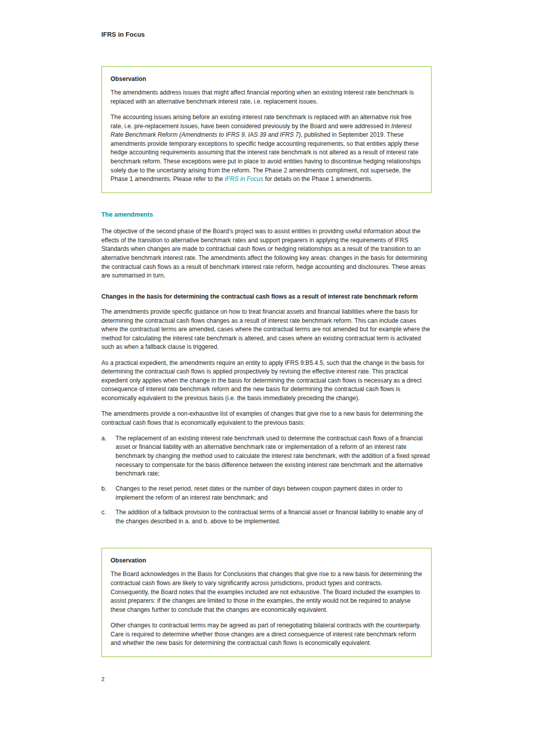IFRS in Focus
Observation
The amendments address issues that might affect financial reporting when an existing interest rate benchmark is replaced with an alternative benchmark interest rate, i.e. replacement issues.
The accounting issues arising before an existing interest rate benchmark is replaced with an alternative risk free rate, i.e. pre-replacement issues, have been considered previously by the Board and were addressed in Interest Rate Benchmark Reform (Amendments to IFRS 9, IAS 39 and IFRS 7), published in September 2019. These amendments provide temporary exceptions to specific hedge accounting requirements, so that entities apply these hedge accounting requirements assuming that the interest rate benchmark is not altered as a result of interest rate benchmark reform. These exceptions were put in place to avoid entities having to discontinue hedging relationships solely due to the uncertainty arising from the reform. The Phase 2 amendments compliment, not supersede, the Phase 1 amendments. Please refer to the IFRS in Focus for details on the Phase 1 amendments.
The amendments
The objective of the second phase of the Board’s project was to assist entities in providing useful information about the effects of the transition to alternative benchmark rates and support preparers in applying the requirements of IFRS Standards when changes are made to contractual cash flows or hedging relationships as a result of the transition to an alternative benchmark interest rate. The amendments affect the following key areas: changes in the basis for determining the contractual cash flows as a result of benchmark interest rate reform, hedge accounting and disclosures. These areas are summarised in turn.
Changes in the basis for determining the contractual cash flows as a result of interest rate benchmark reform
The amendments provide specific guidance on how to treat financial assets and financial liabilities where the basis for determining the contractual cash flows changes as a result of interest rate benchmark reform. This can include cases where the contractual terms are amended, cases where the contractual terms are not amended but for example where the method for calculating the interest rate benchmark is altered, and cases where an existing contractual term is activated such as when a fallback clause is triggered.
As a practical expedient, the amendments require an entity to apply IFRS 9:B5.4.5, such that the change in the basis for determining the contractual cash flows is applied prospectively by revising the effective interest rate. This practical expedient only applies when the change in the basis for determining the contractual cash flows is necessary as a direct consequence of interest rate benchmark reform and the new basis for determining the contractual cash flows is economically equivalent to the previous basis (i.e. the basis immediately preceding the change).
The amendments provide a non-exhaustive list of examples of changes that give rise to a new basis for determining the contractual cash flows that is economically equivalent to the previous basis:
The replacement of an existing interest rate benchmark used to determine the contractual cash flows of a financial asset or financial liability with an alternative benchmark rate or implementation of a reform of an interest rate benchmark by changing the method used to calculate the interest rate benchmark, with the addition of a fixed spread necessary to compensate for the basis difference between the existing interest rate benchmark and the alternative benchmark rate;
Changes to the reset period, reset dates or the number of days between coupon payment dates in order to implement the reform of an interest rate benchmark; and
The addition of a fallback provision to the contractual terms of a financial asset or financial liability to enable any of the changes described in a. and b. above to be implemented.
Observation
The Board acknowledges in the Basis for Conclusions that changes that give rise to a new basis for determining the contractual cash flows are likely to vary significantly across jurisdictions, product types and contracts. Consequently, the Board notes that the examples included are not exhaustive. The Board included the examples to assist preparers: if the changes are limited to those in the examples, the entity would not be required to analyse these changes further to conclude that the changes are economically equivalent.
Other changes to contractual terms may be agreed as part of renegotiating bilateral contracts with the counterparty. Care is required to determine whether those changes are a direct consequence of interest rate benchmark reform and whether the new basis for determining the contractual cash flows is economically equivalent.
2